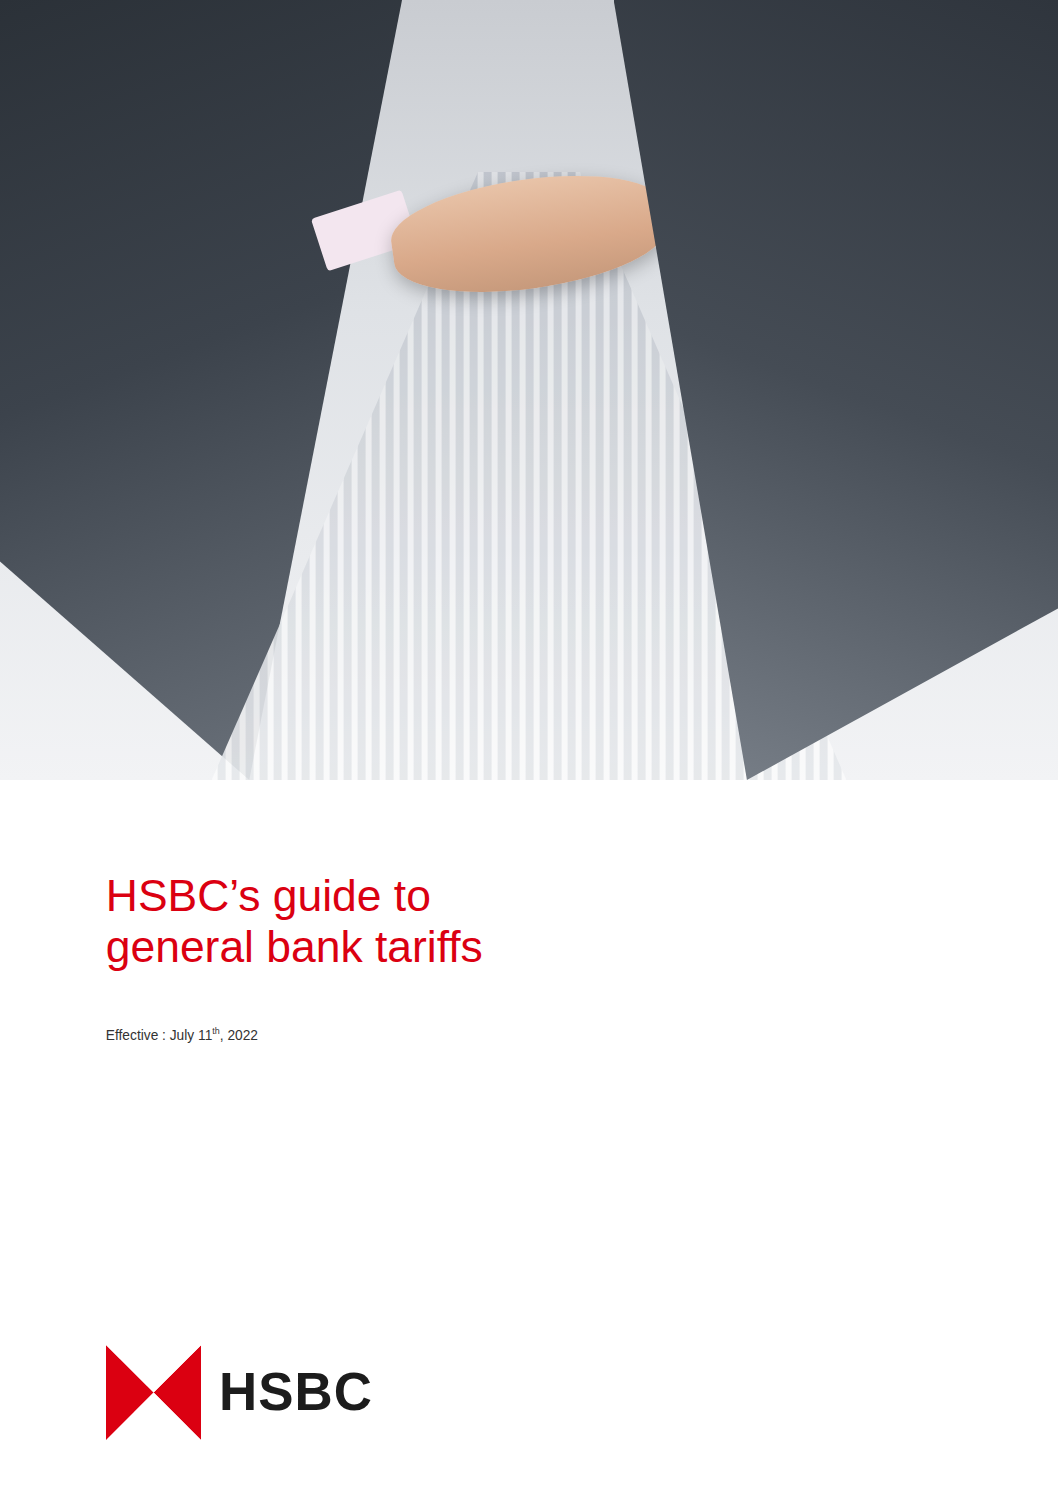HSBC’s guide to
general bank tariffs
Effective : July 11th, 2022
HSBC